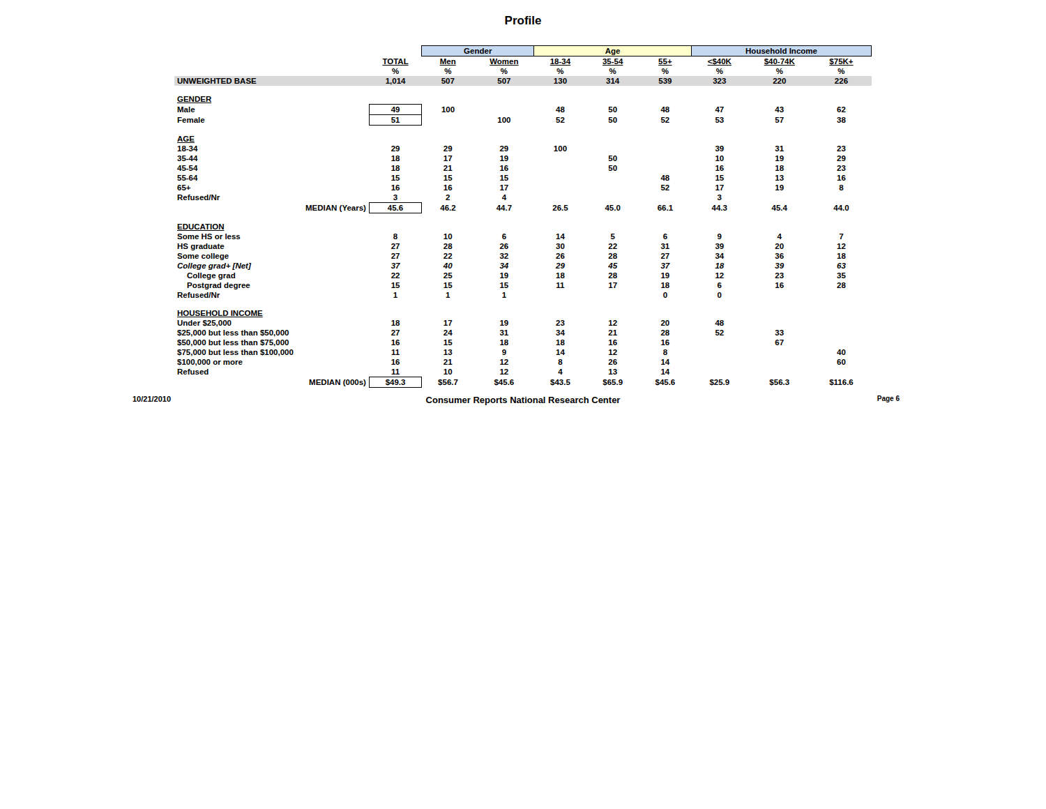Profile
| | | Gender | Age | Household Income |
| | TOTAL | Men | Women | 18-34 | 35-54 | 55+ | <$40K | $40-74K | $75K+ |
| | % | % | % | % | % | % | % | % | % |
| UNWEIGHTED BASE | 1,014 | 507 | 507 | 130 | 314 | 539 | 323 | 220 | 226 |
| GENDER | |
| Male | 49 | 100 | | 48 | 50 | 48 | 47 | 43 | 62 |
| Female | 51 | | 100 | 52 | 50 | 52 | 53 | 57 | 38 |
| AGE | |
| 18-34 | 29 | 29 | 29 | 100 | | | 39 | 31 | 23 |
| 35-44 | 18 | 17 | 19 | | 50 | | 10 | 19 | 29 |
| 45-54 | 18 | 21 | 16 | | 50 | | 16 | 18 | 23 |
| 55-64 | 15 | 15 | 15 | | | 48 | 15 | 13 | 16 |
| 65+ | 16 | 16 | 17 | | | 52 | 17 | 19 | 8 |
| Refused/Nr | 3 | 2 | 4 | | | | 3 | | |
| MEDIAN (Years) | 45.6 | 46.2 | 44.7 | 26.5 | 45.0 | 66.1 | 44.3 | 45.4 | 44.0 |
| EDUCATION | |
| Some HS or less | 8 | 10 | 6 | 14 | 5 | 6 | 9 | 4 | 7 |
| HS graduate | 27 | 28 | 26 | 30 | 22 | 31 | 39 | 20 | 12 |
| Some college | 27 | 22 | 32 | 26 | 28 | 27 | 34 | 36 | 18 |
| College grad+ [Net] | 37 | 40 | 34 | 29 | 45 | 37 | 18 | 39 | 63 |
| College grad | 22 | 25 | 19 | 18 | 28 | 19 | 12 | 23 | 35 |
| Postgrad degree | 15 | 15 | 15 | 11 | 17 | 18 | 6 | 16 | 28 |
| Refused/Nr | 1 | 1 | 1 | | | 0 | 0 | | |
| HOUSEHOLD INCOME | |
| Under $25,000 | 18 | 17 | 19 | 23 | 12 | 20 | 48 | | |
| $25,000 but less than $50,000 | 27 | 24 | 31 | 34 | 21 | 28 | 52 | 33 | |
| $50,000 but less than $75,000 | 16 | 15 | 18 | 18 | 16 | 16 | | 67 | |
| $75,000 but less than $100,000 | 11 | 13 | 9 | 14 | 12 | 8 | | | 40 |
| $100,000 or more | 16 | 21 | 12 | 8 | 26 | 14 | | | 60 |
| Refused | 11 | 10 | 12 | 4 | 13 | 14 | | | |
| MEDIAN (000s) | $49.3 | $56.7 | $45.6 | $43.5 | $65.9 | $45.6 | $25.9 | $56.3 | $116.6 |
10/21/2010
Consumer Reports National Research Center
Page 6